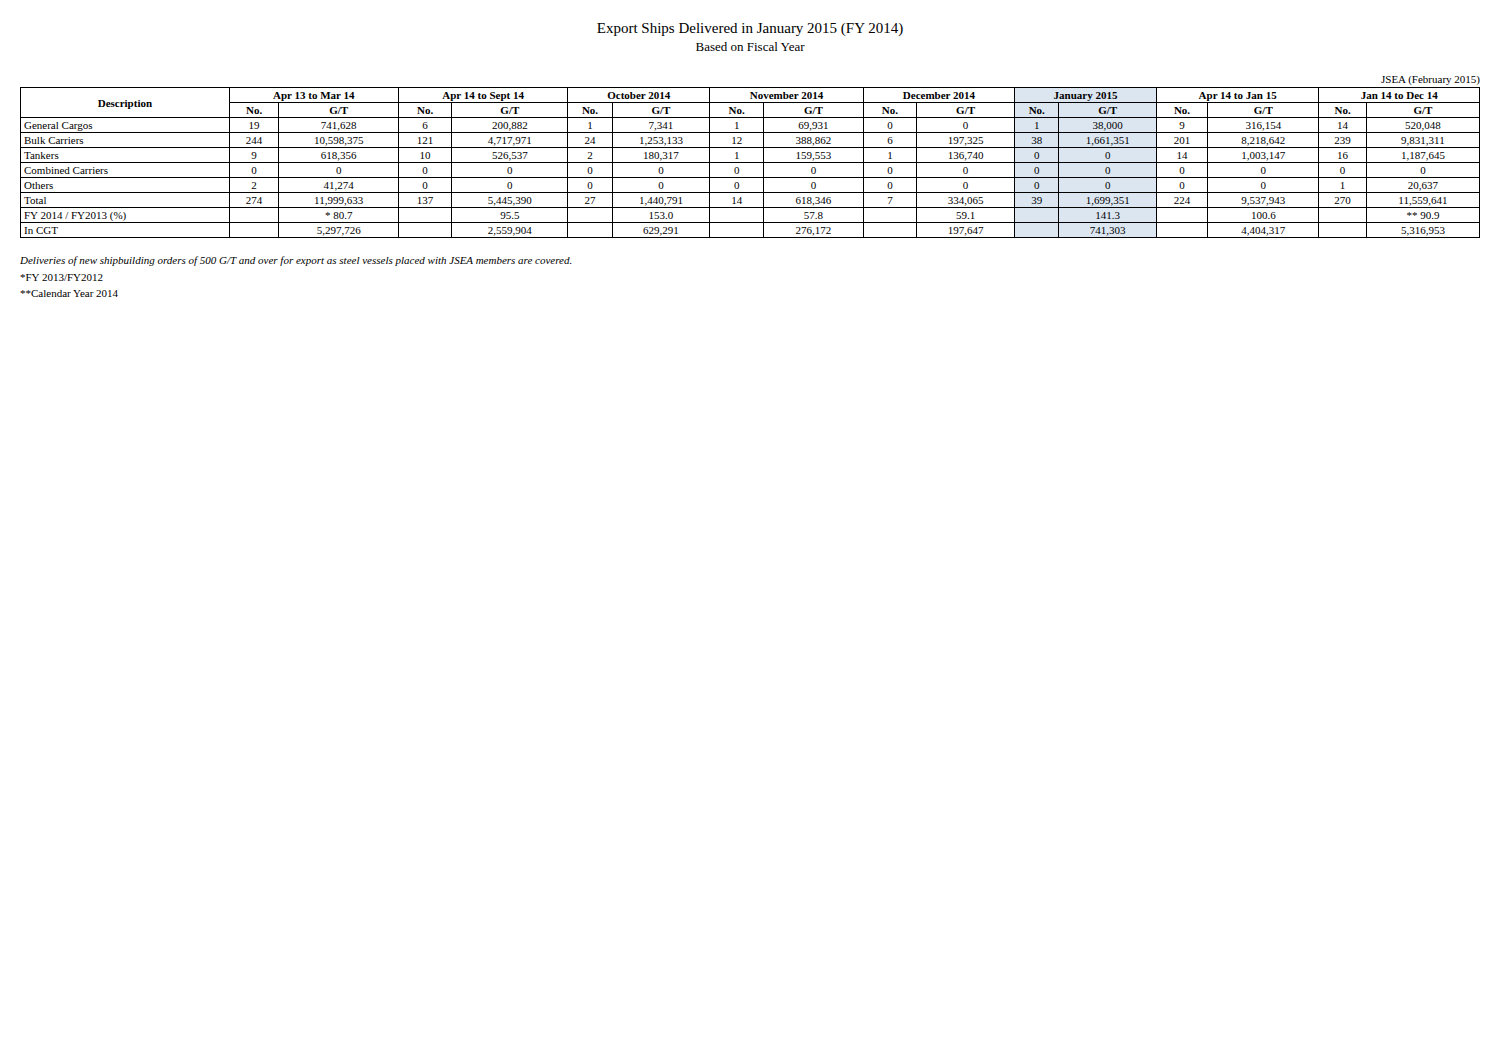Export Ships Delivered in January 2015 (FY 2014)
Based on Fiscal Year
JSEA (February 2015)
| Description | Apr 13 to Mar 14 | Apr 14 to Sept 14 | October 2014 | November 2014 | December 2014 | January 2015 | Apr 14 to Jan 15 | Jan 14 to Dec 14 |
| --- | --- | --- | --- | --- | --- | --- | --- | --- |
| No. | G/T | No. | G/T | No. | G/T | No. | G/T | No. | G/T | No. | G/T | No. | G/T | No. | G/T |
| General Cargos | 19 | 741,628 | 6 | 200,882 | 1 | 7,341 | 1 | 69,931 | 0 | 0 | 1 | 38,000 | 9 | 316,154 | 14 | 520,048 |
| Bulk Carriers | 244 | 10,598,375 | 121 | 4,717,971 | 24 | 1,253,133 | 12 | 388,862 | 6 | 197,325 | 38 | 1,661,351 | 201 | 8,218,642 | 239 | 9,831,311 |
| Tankers | 9 | 618,356 | 10 | 526,537 | 2 | 180,317 | 1 | 159,553 | 1 | 136,740 | 0 | 0 | 14 | 1,003,147 | 16 | 1,187,645 |
| Combined Carriers | 0 | 0 | 0 | 0 | 0 | 0 | 0 | 0 | 0 | 0 | 0 | 0 | 0 | 0 | 0 | 0 |
| Others | 2 | 41,274 | 0 | 0 | 0 | 0 | 0 | 0 | 0 | 0 | 0 | 0 | 0 | 0 | 1 | 20,637 |
| Total | 274 | 11,999,633 | 137 | 5,445,390 | 27 | 1,440,791 | 14 | 618,346 | 7 | 334,065 | 39 | 1,699,351 | 224 | 9,537,943 | 270 | 11,559,641 |
| FY 2014 / FY2013 (%) | | * 80.7 | | 95.5 | | 153.0 | | 57.8 | | 59.1 | | 141.3 | | 100.6 | | ** 90.9 |
| In CGT | | 5,297,726 | | 2,559,904 | | 629,291 | | 276,172 | | 197,647 | | 741,303 | | 4,404,317 | | 5,316,953 |
Deliveries of new shipbuilding orders of 500 G/T and over for export as steel vessels placed with JSEA members are covered.
*FY 2013/FY2012
**Calendar Year 2014